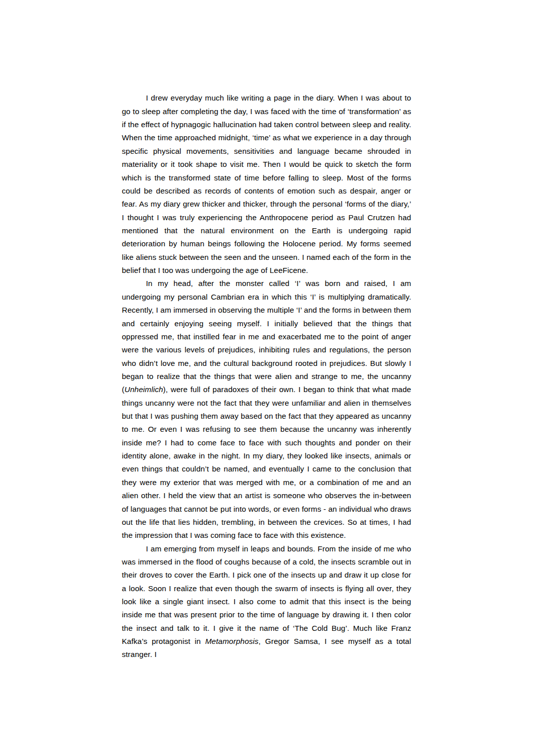I drew everyday much like writing a page in the diary. When I was about to go to sleep after completing the day, I was faced with the time of ‘transformation’ as if the effect of hypnagogic hallucination had taken control between sleep and reality. When the time approached midnight, ‘time’ as what we experience in a day through specific physical movements, sensitivities and language became shrouded in materiality or it took shape to visit me. Then I would be quick to sketch the form which is the transformed state of time before falling to sleep. Most of the forms could be described as records of contents of emotion such as despair, anger or fear. As my diary grew thicker and thicker, through the personal ‘forms of the diary,’ I thought I was truly experiencing the Anthropocene period as Paul Crutzen had mentioned that the natural environment on the Earth is undergoing rapid deterioration by human beings following the Holocene period. My forms seemed like aliens stuck between the seen and the unseen. I named each of the form in the belief that I too was undergoing the age of LeeFicene.
In my head, after the monster called ‘I’ was born and raised, I am undergoing my personal Cambrian era in which this ‘I’ is multiplying dramatically. Recently, I am immersed in observing the multiple ‘I’ and the forms in between them and certainly enjoying seeing myself. I initially believed that the things that oppressed me, that instilled fear in me and exacerbated me to the point of anger were the various levels of prejudices, inhibiting rules and regulations, the person who didn’t love me, and the cultural background rooted in prejudices. But slowly I began to realize that the things that were alien and strange to me, the uncanny (Unheimlich), were full of paradoxes of their own. I began to think that what made things uncanny were not the fact that they were unfamiliar and alien in themselves but that I was pushing them away based on the fact that they appeared as uncanny to me. Or even I was refusing to see them because the uncanny was inherently inside me? I had to come face to face with such thoughts and ponder on their identity alone, awake in the night. In my diary, they looked like insects, animals or even things that couldn’t be named, and eventually I came to the conclusion that they were my exterior that was merged with me, or a combination of me and an alien other. I held the view that an artist is someone who observes the in-between of languages that cannot be put into words, or even forms - an individual who draws out the life that lies hidden, trembling, in between the crevices. So at times, I had the impression that I was coming face to face with this existence.
I am emerging from myself in leaps and bounds. From the inside of me who was immersed in the flood of coughs because of a cold, the insects scramble out in their droves to cover the Earth. I pick one of the insects up and draw it up close for a look. Soon I realize that even though the swarm of insects is flying all over, they look like a single giant insect. I also come to admit that this insect is the being inside me that was present prior to the time of language by drawing it. I then color the insect and talk to it. I give it the name of ‘The Cold Bug’. Much like Franz Kafka’s protagonist in Metamorphosis, Gregor Samsa, I see myself as a total stranger. I